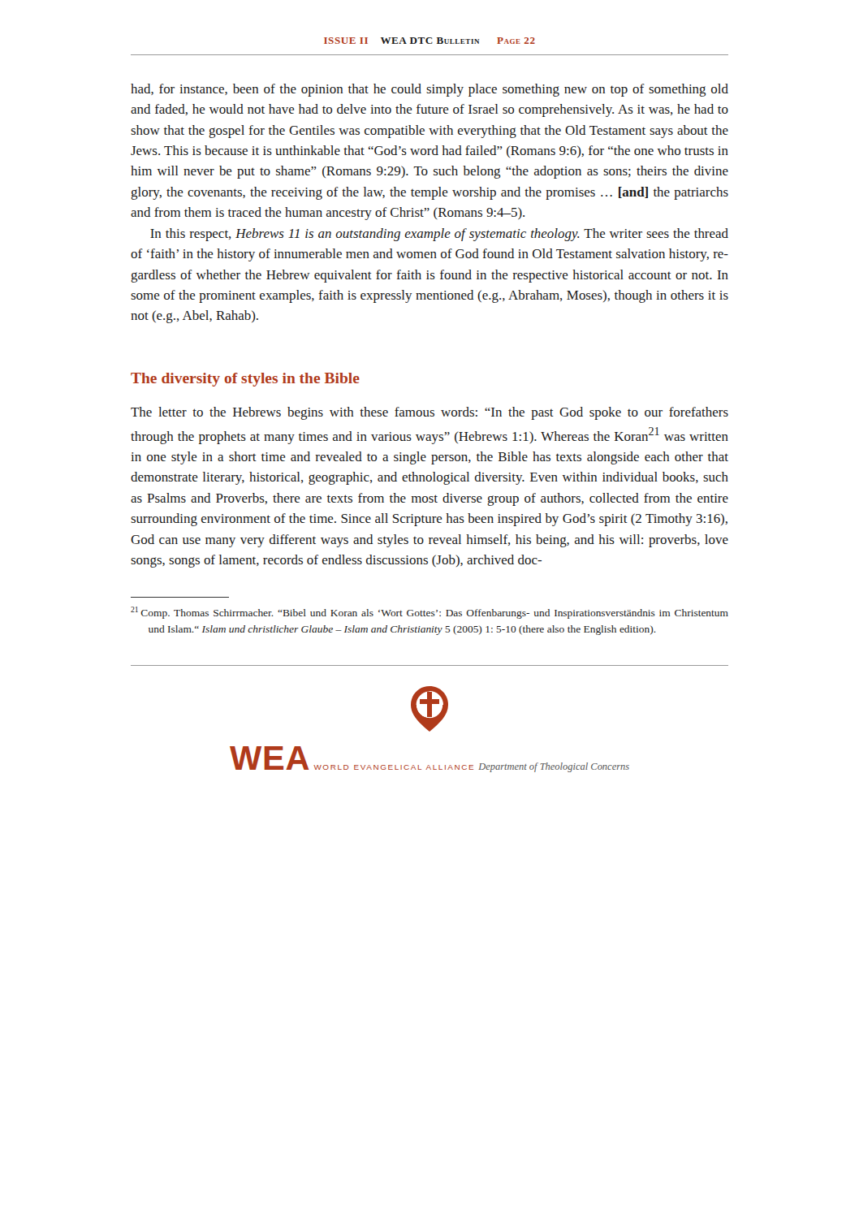ISSUE II WEA DTC Bulletin Page 22
had, for instance, been of the opinion that he could simply place something new on top of something old and faded, he would not have had to delve into the future of Israel so comprehensively. As it was, he had to show that the gospel for the Gentiles was compatible with everything that the Old Testament says about the Jews. This is because it is unthinkable that “God’s word had failed” (Romans 9:6), for “the one who trusts in him will never be put to shame” (Romans 9:29). To such belong “the adoption as sons; theirs the divine glory, the covenants, the receiving of the law, the temple worship and the promises … [and] the patriarchs and from them is traced the human ancestry of Christ” (Romans 9:4–5).
In this respect, Hebrews 11 is an outstanding example of systematic theology. The writer sees the thread of ‘faith’ in the history of innumerable men and women of God found in Old Testament salvation history, regardless of whether the Hebrew equivalent for faith is found in the respective historical account or not. In some of the prominent examples, faith is expressly mentioned (e.g., Abraham, Moses), though in others it is not (e.g., Abel, Rahab).
The diversity of styles in the Bible
The letter to the Hebrews begins with these famous words: “In the past God spoke to our forefathers through the prophets at many times and in various ways” (Hebrews 1:1). Whereas the Koran21 was written in one style in a short time and revealed to a single person, the Bible has texts alongside each other that demonstrate literary, historical, geographic, and ethnological diversity. Even within individual books, such as Psalms and Proverbs, there are texts from the most diverse group of authors, collected from the entire surrounding environment of the time. Since all Scripture has been inspired by God’s spirit (2 Timothy 3:16), God can use many very different ways and styles to reveal himself, his being, and his will: proverbs, love songs, songs of lament, records of endless discussions (Job), archived doc-
21 Comp. Thomas Schirrmacher. “Bibel und Koran als ‘Wort Gottes’: Das Offenbarungs- und Inspirationsverständnis im Christentum und Islam.“ Islam und christlicher Glaube – Islam and Christianity 5 (2005) 1: 5-10 (there also the English edition).
WEA World Evangelical Alliance Department of Theological Concerns